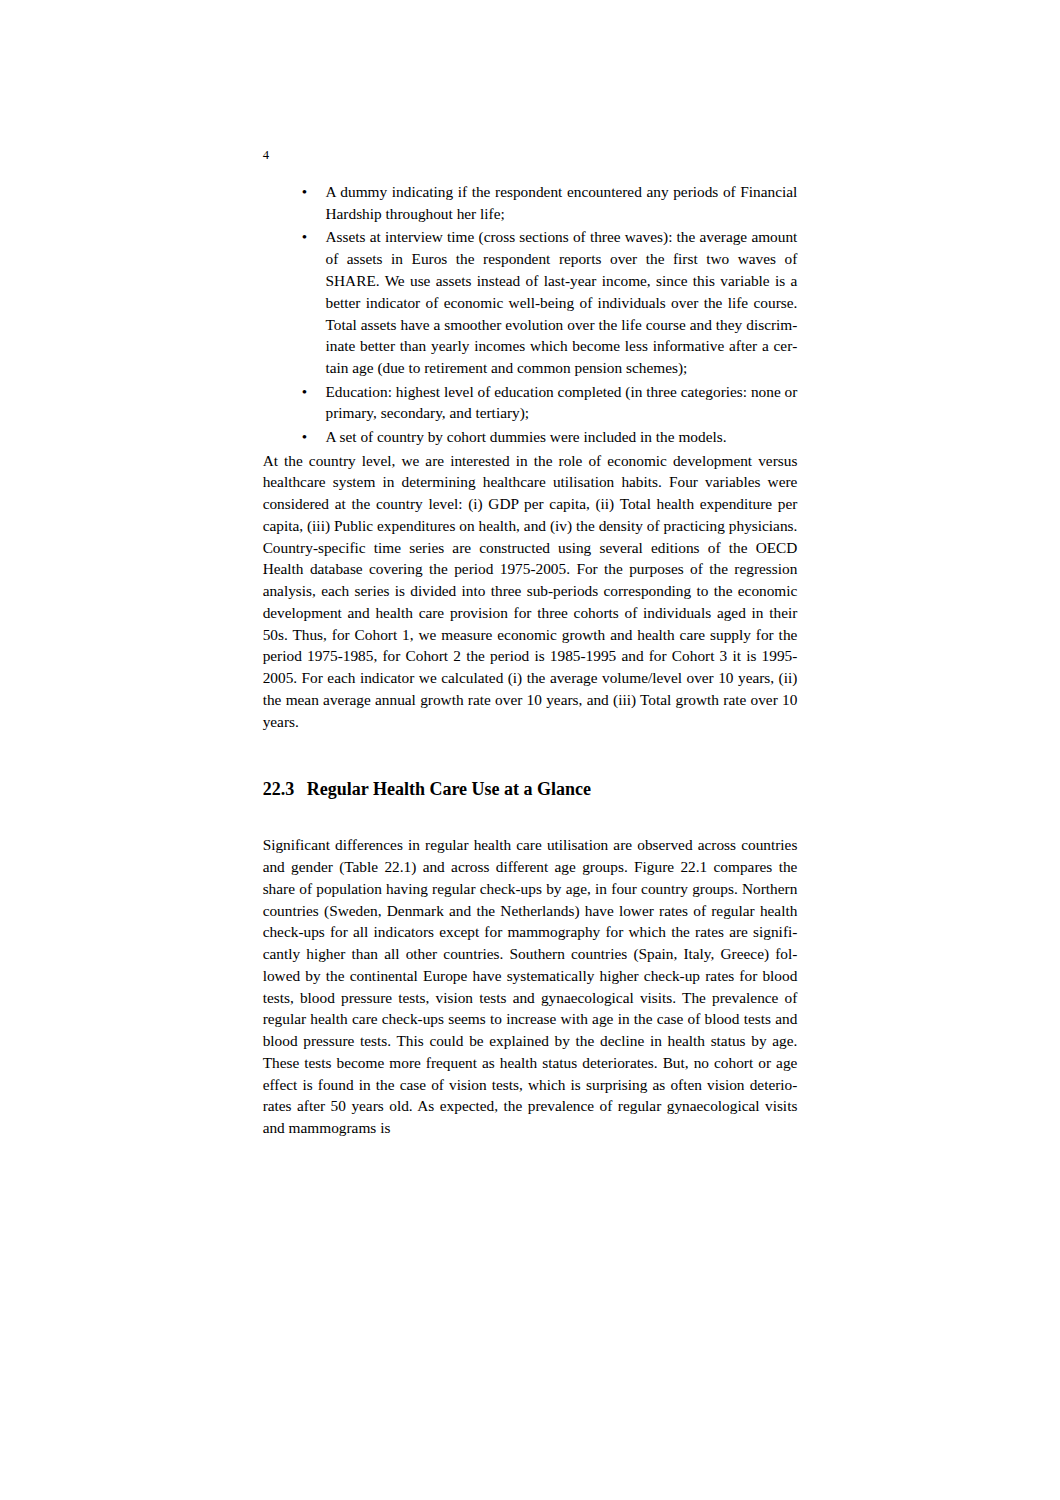4
A dummy indicating if the respondent encountered any periods of Financial Hardship throughout her life;
Assets at interview time (cross sections of three waves): the average amount of assets in Euros the respondent reports over the first two waves of SHARE. We use assets instead of last-year income, since this variable is a better indicator of economic well-being of individuals over the life course. Total assets have a smoother evolution over the life course and they discriminate better than yearly incomes which become less informative after a certain age (due to retirement and common pension schemes);
Education: highest level of education completed (in three categories: none or primary, secondary, and tertiary);
A set of country by cohort dummies were included in the models.
At the country level, we are interested in the role of economic development versus healthcare system in determining healthcare utilisation habits. Four variables were considered at the country level: (i) GDP per capita, (ii) Total health expenditure per capita, (iii) Public expenditures on health, and (iv) the density of practicing physicians. Country-specific time series are constructed using several editions of the OECD Health database covering the period 1975-2005. For the purposes of the regression analysis, each series is divided into three sub-periods corresponding to the economic development and health care provision for three cohorts of individuals aged in their 50s. Thus, for Cohort 1, we measure economic growth and health care supply for the period 1975-1985, for Cohort 2 the period is 1985-1995 and for Cohort 3 it is 1995-2005. For each indicator we calculated (i) the average volume/level over 10 years, (ii) the mean average annual growth rate over 10 years, and (iii) Total growth rate over 10 years.
22.3 Regular Health Care Use at a Glance
Significant differences in regular health care utilisation are observed across countries and gender (Table 22.1) and across different age groups. Figure 22.1 compares the share of population having regular check-ups by age, in four country groups. Northern countries (Sweden, Denmark and the Netherlands) have lower rates of regular health check-ups for all indicators except for mammography for which the rates are significantly higher than all other countries. Southern countries (Spain, Italy, Greece) followed by the continental Europe have systematically higher check-up rates for blood tests, blood pressure tests, vision tests and gynaecological visits. The prevalence of regular health care check-ups seems to increase with age in the case of blood tests and blood pressure tests. This could be explained by the decline in health status by age. These tests become more frequent as health status deteriorates. But, no cohort or age effect is found in the case of vision tests, which is surprising as often vision deteriorates after 50 years old. As expected, the prevalence of regular gynaecological visits and mammograms is